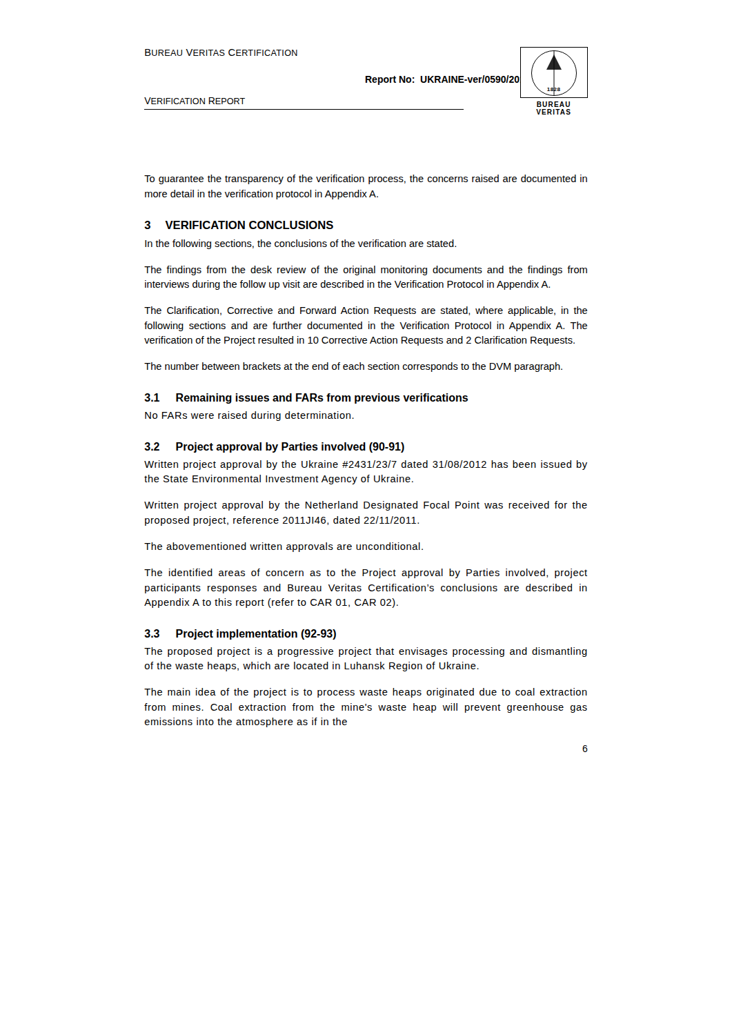BUREAU VERITAS CERTIFICATION
Report No: UKRAINE-ver/0590/2012
VERIFICATION REPORT
1828
BUREAU
VERITAS
To guarantee the transparency of the verification process, the concerns raised are documented in more detail in the verification protocol in Appendix A.
3 VERIFICATION CONCLUSIONS
In the following sections, the conclusions of the verification are stated.
The findings from the desk review of the original monitoring documents and the findings from interviews during the follow up visit are described in the Verification Protocol in Appendix A.
The Clarification, Corrective and Forward Action Requests are stated, where applicable, in the following sections and are further documented in the Verification Protocol in Appendix A. The verification of the Project resulted in 10 Corrective Action Requests and 2 Clarification Requests.
The number between brackets at the end of each section corresponds to the DVM paragraph.
3.1 Remaining issues and FARs from previous verifications
No FARs were raised during determination.
3.2 Project approval by Parties involved (90-91)
Written project approval by the Ukraine #2431/23/7 dated 31/08/2012 has been issued by the State Environmental Investment Agency of Ukraine.
Written project approval by the Netherland Designated Focal Point was received for the proposed project, reference 2011JI46, dated 22/11/2011.
The abovementioned written approvals are unconditional.
The identified areas of concern as to the Project approval by Parties involved, project participants responses and Bureau Veritas Certification’s conclusions are described in Appendix A to this report (refer to CAR 01, CAR 02).
3.3 Project implementation (92-93)
The proposed project is a progressive project that envisages processing and dismantling of the waste heaps, which are located in Luhansk Region of Ukraine.
The main idea of the project is to process waste heaps originated due to coal extraction from mines. Coal extraction from the mine's waste heap will prevent greenhouse gas emissions into the atmosphere as if in the
6